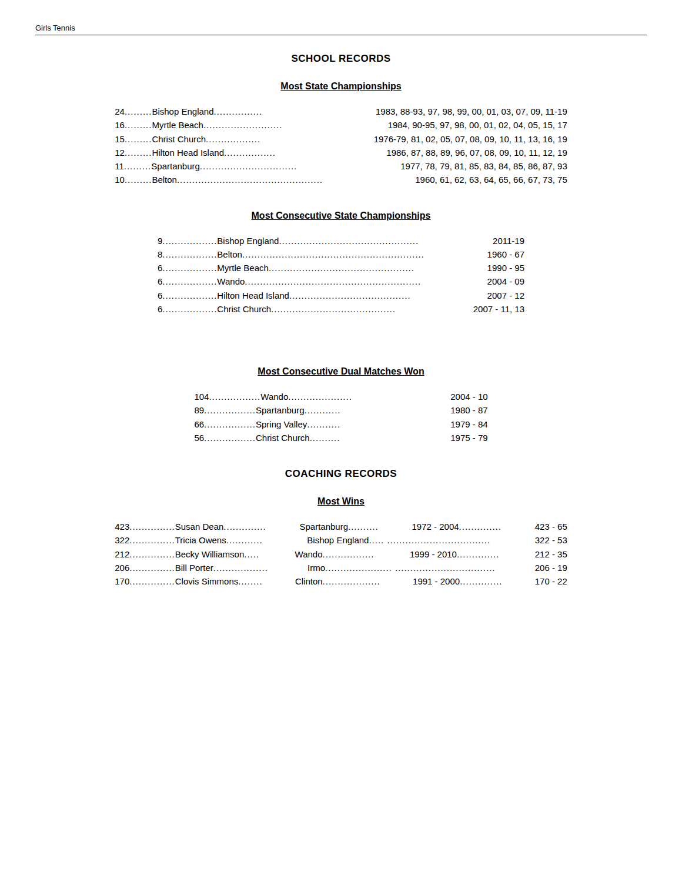Girls Tennis
SCHOOL RECORDS
Most State Championships
24 ......... Bishop England ................ 1983, 88-93, 97, 98, 99, 00, 01, 03, 07, 09, 11-19
16 ......... Myrtle Beach .......................... 1984, 90-95, 97, 98, 00, 01, 02, 04, 05, 15, 17
15 ......... Christ Church .................. 1976-79, 81, 02, 05, 07, 08, 09, 10, 11, 13, 16, 19
12 ......... Hilton Head Island ................. 1986, 87, 88, 89, 96, 07, 08, 09, 10, 11, 12, 19
11 ......... Spartanburg ................................ 1977, 78, 79, 81, 85, 83, 84, 85, 86, 87, 93
10 ......... Belton ................................................ 1960, 61, 62, 63, 64, 65, 66, 67, 73, 75
Most Consecutive State Championships
9 .................. Bishop England .............................................. 2011-19
8 .................. Belton ............................................................ 1960 - 67
6 .................. Myrtle Beach ................................................ 1990 - 95
6 .................. Wando .......................................................... 2004 - 09
6 .................. Hilton Head Island ........................................ 2007 - 12
6 .................. Christ Church ......................................... 2007 - 11, 13
Most Consecutive Dual Matches Won
104 ................. Wando ..................... 2004 - 10
89 ................. Spartanburg ............ 1980 - 87
66 ................. Spring Valley ........... 1979 - 84
56 ................. Christ Church .......... 1975 - 79
COACHING RECORDS
Most Wins
423 ............... Susan Dean .............. Spartanburg .......... 1972 - 2004 .............. 423 - 65
322 ............... Tricia Owens ............ Bishop England ..... .................................. 322 - 53
212 ............... Becky Williamson ..... Wando ................. 1999 - 2010 .............. 212 - 35
206 ............... Bill Porter .................. Irmo ...................... ................................. 206 - 19
170 ............... Clovis Simmons ........ Clinton ................... 1991 - 2000 .............. 170 - 22